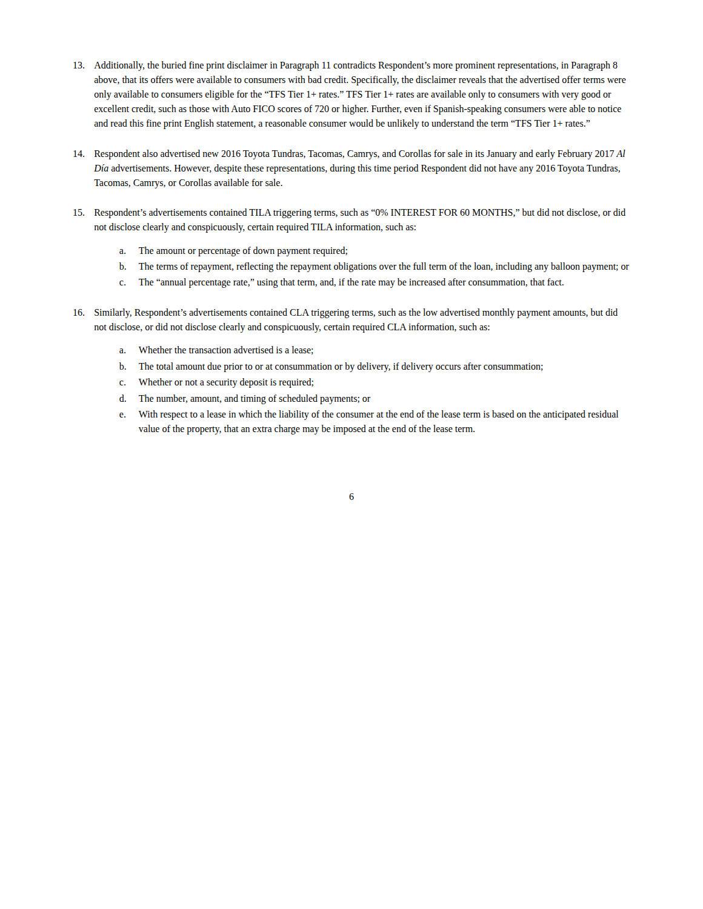13. Additionally, the buried fine print disclaimer in Paragraph 11 contradicts Respondent’s more prominent representations, in Paragraph 8 above, that its offers were available to consumers with bad credit. Specifically, the disclaimer reveals that the advertised offer terms were only available to consumers eligible for the “TFS Tier 1+ rates.” TFS Tier 1+ rates are available only to consumers with very good or excellent credit, such as those with Auto FICO scores of 720 or higher. Further, even if Spanish-speaking consumers were able to notice and read this fine print English statement, a reasonable consumer would be unlikely to understand the term “TFS Tier 1+ rates.”
14. Respondent also advertised new 2016 Toyota Tundras, Tacomas, Camrys, and Corollas for sale in its January and early February 2017 Al Día advertisements. However, despite these representations, during this time period Respondent did not have any 2016 Toyota Tundras, Tacomas, Camrys, or Corollas available for sale.
15. Respondent’s advertisements contained TILA triggering terms, such as “0% INTEREST FOR 60 MONTHS,” but did not disclose, or did not disclose clearly and conspicuously, certain required TILA information, such as:
a. The amount or percentage of down payment required;
b. The terms of repayment, reflecting the repayment obligations over the full term of the loan, including any balloon payment; or
c. The “annual percentage rate,” using that term, and, if the rate may be increased after consummation, that fact.
16. Similarly, Respondent’s advertisements contained CLA triggering terms, such as the low advertised monthly payment amounts, but did not disclose, or did not disclose clearly and conspicuously, certain required CLA information, such as:
a. Whether the transaction advertised is a lease;
b. The total amount due prior to or at consummation or by delivery, if delivery occurs after consummation;
c. Whether or not a security deposit is required;
d. The number, amount, and timing of scheduled payments; or
e. With respect to a lease in which the liability of the consumer at the end of the lease term is based on the anticipated residual value of the property, that an extra charge may be imposed at the end of the lease term.
6